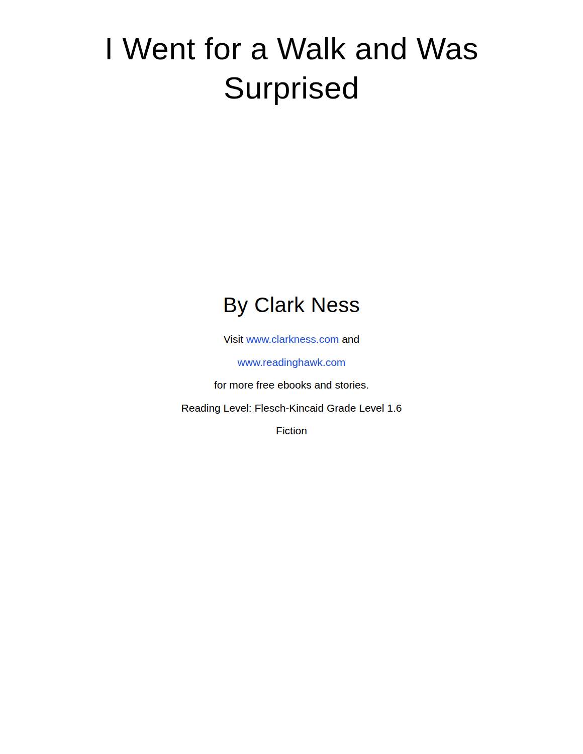I Went for a Walk and Was Surprised
By Clark Ness
Visit www.clarkness.com and
www.readinghawk.com
for more free ebooks and stories.
Reading Level: Flesch-Kincaid Grade Level 1.6
Fiction